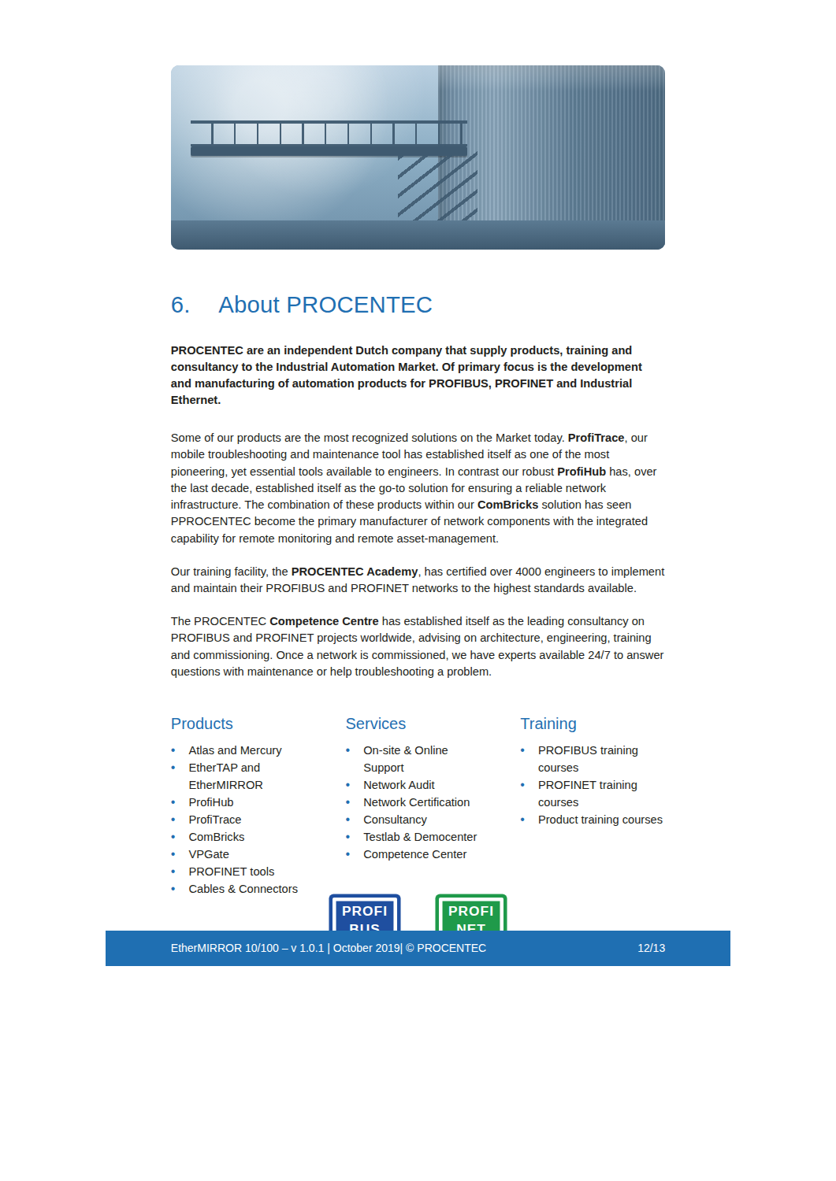6. About PROCENTEC
PROCENTEC are an independent Dutch company that supply products, training and consultancy to the Industrial Automation Market. Of primary focus is the development and manufacturing of automation products for PROFIBUS, PROFINET and Industrial Ethernet.
Some of our products are the most recognized solutions on the Market today. ProfiTrace, our mobile troubleshooting and maintenance tool has established itself as one of the most pioneering, yet essential tools available to engineers. In contrast our robust ProfiHub has, over the last decade, established itself as the go-to solution for ensuring a reliable network infrastructure. The combination of these products within our ComBricks solution has seen PPROCENTEC become the primary manufacturer of network components with the integrated capability for remote monitoring and remote asset-management.
Our training facility, the PROCENTEC Academy, has certified over 4000 engineers to implement and maintain their PROFIBUS and PROFINET networks to the highest standards available.
The PROCENTEC Competence Centre has established itself as the leading consultancy on PROFIBUS and PROFINET projects worldwide, advising on architecture, engineering, training and commissioning. Once a network is commissioned, we have experts available 24/7 to answer questions with maintenance or help troubleshooting a problem.
Products
Atlas and Mercury
EtherTAP and EtherMIRROR
ProfiHub
ProfiTrace
ComBricks
VPGate
PROFINET tools
Cables & Connectors
Services
On-site & Online Support
Network Audit
Network Certification
Consultancy
Testlab & Democenter
Competence Center
Training
PROFIBUS training courses
PROFINET training courses
Product training courses
PROFI BUS
PROFI NET
EtherMIRROR 10/100 – v 1.0.1 | October 2019| © PROCENTEC
12/13